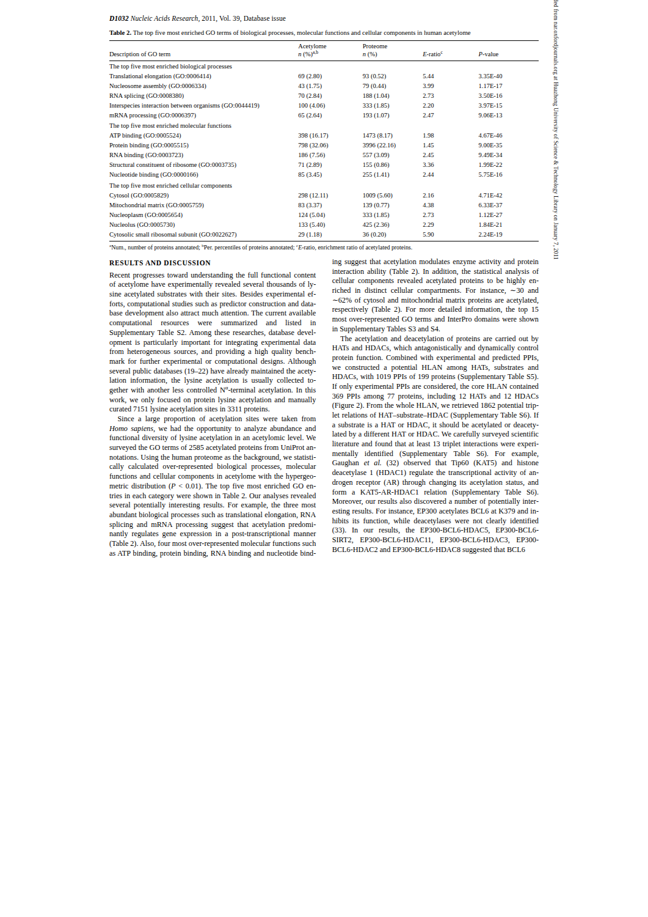D1032 Nucleic Acids Research, 2011, Vol. 39, Database issue
Table 2. The top five most enriched GO terms of biological processes, molecular functions and cellular components in human acetylome
| Description of GO term | Acetylome n (%) a,b | Proteome n (%) | E -ratio c | P -value |
| --- | --- | --- | --- | --- |
| The top five most enriched biological processes |
| Translational elongation (GO:0006414) | 69 (2.80) | 93 (0.52) | 5.44 | 3.35E-40 |
| Nucleosome assembly (GO:0006334) | 43 (1.75) | 79 (0.44) | 3.99 | 1.17E-17 |
| RNA splicing (GO:0008380) | 70 (2.84) | 188 (1.04) | 2.73 | 3.50E-16 |
| Interspecies interaction between organisms (GO:0044419) | 100 (4.06) | 333 (1.85) | 2.20 | 3.97E-15 |
| mRNA processing (GO:0006397) | 65 (2.64) | 193 (1.07) | 2.47 | 9.06E-13 |
| The top five most enriched molecular functions |
| ATP binding (GO:0005524) | 398 (16.17) | 1473 (8.17) | 1.98 | 4.67E-46 |
| Protein binding (GO:0005515) | 798 (32.06) | 3996 (22.16) | 1.45 | 9.00E-35 |
| RNA binding (GO:0003723) | 186 (7.56) | 557 (3.09) | 2.45 | 9.49E-34 |
| Structural constituent of ribosome (GO:0003735) | 71 (2.89) | 155 (0.86) | 3.36 | 1.99E-22 |
| Nucleotide binding (GO:0000166) | 85 (3.45) | 255 (1.41) | 2.44 | 5.75E-16 |
| The top five most enriched cellular components |
| Cytosol (GO:0005829) | 298 (12.11) | 1009 (5.60) | 2.16 | 4.71E-42 |
| Mitochondrial matrix (GO:0005759) | 83 (3.37) | 139 (0.77) | 4.38 | 6.33E-37 |
| Nucleoplasm (GO:0005654) | 124 (5.04) | 333 (1.85) | 2.73 | 1.12E-27 |
| Nucleolus (GO:0005730) | 133 (5.40) | 425 (2.36) | 2.29 | 1.84E-21 |
| Cytosolic small ribosomal subunit (GO:0022627) | 29 (1.18) | 36 (0.20) | 5.90 | 2.24E-19 |
aNum., number of proteins annotated; bPer. percentiles of proteins annotated; cE-ratio, enrichment ratio of acetylated proteins.
Results and discussion
Recent progresses toward understanding the full functional content of acetylome have experimentally revealed several thousands of lysine acetylated substrates with their sites. Besides experimental efforts, computational studies such as predictor construction and database development also attract much attention. The current available computational resources were summarized and listed in Supplementary Table S2. Among these researches, database development is particularly important for integrating experimental data from heterogeneous sources, and providing a high quality benchmark for further experimental or computational designs. Although several public databases (19–22) have already maintained the acetylation information, the lysine acetylation is usually collected together with another less controlled Nα-terminal acetylation. In this work, we only focused on protein lysine acetylation and manually curated 7151 lysine acetylation sites in 3311 proteins.
Since a large proportion of acetylation sites were taken from Homo sapiens, we had the opportunity to analyze abundance and functional diversity of lysine acetylation in an acetylomic level. We surveyed the GO terms of 2585 acetylated proteins from UniProt annotations. Using the human proteome as the background, we statistically calculated over-represented biological processes, molecular functions and cellular components in acetylome with the hypergeometric distribution (P < 0.01). The top five most enriched GO entries in each category were shown in Table 2. Our analyses revealed several potentially interesting results. For example, the three most abundant biological processes such as translational elongation, RNA splicing and mRNA processing suggest that acetylation predominantly regulates gene expression in a post-transcriptional manner (Table 2). Also, four most over-represented molecular functions such as ATP binding, protein binding, RNA binding and nucleotide binding suggest that acetylation modulates enzyme activity and protein interaction ability (Table 2). In addition, the statistical analysis of cellular components revealed acetylated proteins to be highly enriched in distinct cellular compartments. For instance, ∼30 and ∼62% of cytosol and mitochondrial matrix proteins are acetylated, respectively (Table 2). For more detailed information, the top 15 most over-represented GO terms and InterPro domains were shown in Supplementary Tables S3 and S4.
The acetylation and deacetylation of proteins are carried out by HATs and HDACs, which antagonistically and dynamically control protein function. Combined with experimental and predicted PPIs, we constructed a potential HLAN among HATs, substrates and HDACs, with 1019 PPIs of 199 proteins (Supplementary Table S5). If only experimental PPIs are considered, the core HLAN contained 369 PPIs among 77 proteins, including 12 HATs and 12 HDACs (Figure 2). From the whole HLAN, we retrieved 1862 potential triplet relations of HAT–substrate–HDAC (Supplementary Table S6). If a substrate is a HAT or HDAC, it should be acetylated or deacetylated by a different HAT or HDAC. We carefully surveyed scientific literature and found that at least 13 triplet interactions were experimentally identified (Supplementary Table S6). For example, Gaughan et al. (32) observed that Tip60 (KAT5) and histone deacetylase 1 (HDAC1) regulate the transcriptional activity of androgen receptor (AR) through changing its acetylation status, and form a KAT5-AR-HDAC1 relation (Supplementary Table S6). Moreover, our results also discovered a number of potentially interesting results. For instance, EP300 acetylates BCL6 at K379 and inhibits its function, while deacetylases were not clearly identified (33). In our results, the EP300-BCL6-HDAC5, EP300-BCL6-SIRT2, EP300-BCL6-HDAC11, EP300-BCL6-HDAC3, EP300-BCL6-HDAC2 and EP300-BCL6-HDAC8 suggested that BCL6
Downloaded from nar.oxfordjournals.org at Huazhong University of Science & Technology Library on January 7, 2011